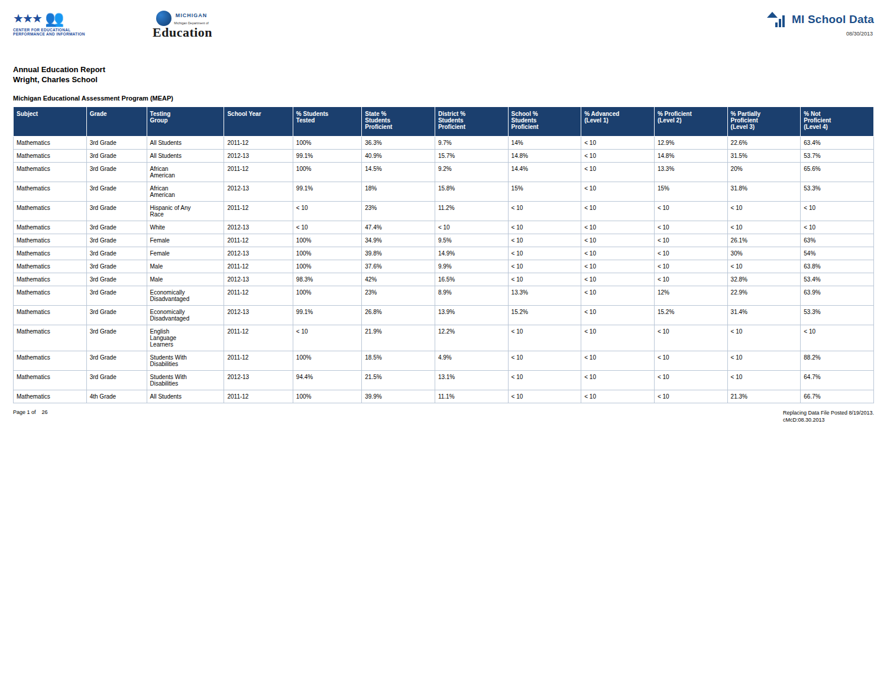★★★ 👥
CENTER FOR EDUCATIONAL
PERFORMANCE AND INFORMATION
MICHIGAN
Michigan Department of
Education
MI School Data
08/30/2013
Annual Education Report
Wright, Charles School
Michigan Educational Assessment Program (MEAP)
| Subject | Grade | Testing Group | School Year | % Students Tested | State % Students Proficient | District % Students Proficient | School % Students Proficient | % Advanced (Level 1) | % Proficient (Level 2) | % Partially Proficient (Level 3) | % Not Proficient (Level 4) |
| --- | --- | --- | --- | --- | --- | --- | --- | --- | --- | --- | --- |
| Mathematics | 3rd Grade | All Students | 2011-12 | 100% | 36.3% | 9.7% | 14% | < 10 | 12.9% | 22.6% | 63.4% |
| Mathematics | 3rd Grade | All Students | 2012-13 | 99.1% | 40.9% | 15.7% | 14.8% | < 10 | 14.8% | 31.5% | 53.7% |
| Mathematics | 3rd Grade | African American | 2011-12 | 100% | 14.5% | 9.2% | 14.4% | < 10 | 13.3% | 20% | 65.6% |
| Mathematics | 3rd Grade | African American | 2012-13 | 99.1% | 18% | 15.8% | 15% | < 10 | 15% | 31.8% | 53.3% |
| Mathematics | 3rd Grade | Hispanic of Any Race | 2011-12 | < 10 | 23% | 11.2% | < 10 | < 10 | < 10 | < 10 | < 10 |
| Mathematics | 3rd Grade | White | 2012-13 | < 10 | 47.4% | < 10 | < 10 | < 10 | < 10 | < 10 | < 10 |
| Mathematics | 3rd Grade | Female | 2011-12 | 100% | 34.9% | 9.5% | < 10 | < 10 | < 10 | 26.1% | 63% |
| Mathematics | 3rd Grade | Female | 2012-13 | 100% | 39.8% | 14.9% | < 10 | < 10 | < 10 | 30% | 54% |
| Mathematics | 3rd Grade | Male | 2011-12 | 100% | 37.6% | 9.9% | < 10 | < 10 | < 10 | < 10 | 63.8% |
| Mathematics | 3rd Grade | Male | 2012-13 | 98.3% | 42% | 16.5% | < 10 | < 10 | < 10 | 32.8% | 53.4% |
| Mathematics | 3rd Grade | Economically Disadvantaged | 2011-12 | 100% | 23% | 8.9% | 13.3% | < 10 | 12% | 22.9% | 63.9% |
| Mathematics | 3rd Grade | Economically Disadvantaged | 2012-13 | 99.1% | 26.8% | 13.9% | 15.2% | < 10 | 15.2% | 31.4% | 53.3% |
| Mathematics | 3rd Grade | English Language Learners | 2011-12 | < 10 | 21.9% | 12.2% | < 10 | < 10 | < 10 | < 10 | < 10 |
| Mathematics | 3rd Grade | Students With Disabilities | 2011-12 | 100% | 18.5% | 4.9% | < 10 | < 10 | < 10 | < 10 | 88.2% |
| Mathematics | 3rd Grade | Students With Disabilities | 2012-13 | 94.4% | 21.5% | 13.1% | < 10 | < 10 | < 10 | < 10 | 64.7% |
| Mathematics | 4th Grade | All Students | 2011-12 | 100% | 39.9% | 11.1% | < 10 | < 10 | < 10 | 21.3% | 66.7% |
Page 1 of 26
Replacing Data File Posted 8/19/2013.
cMcD:08.30.2013